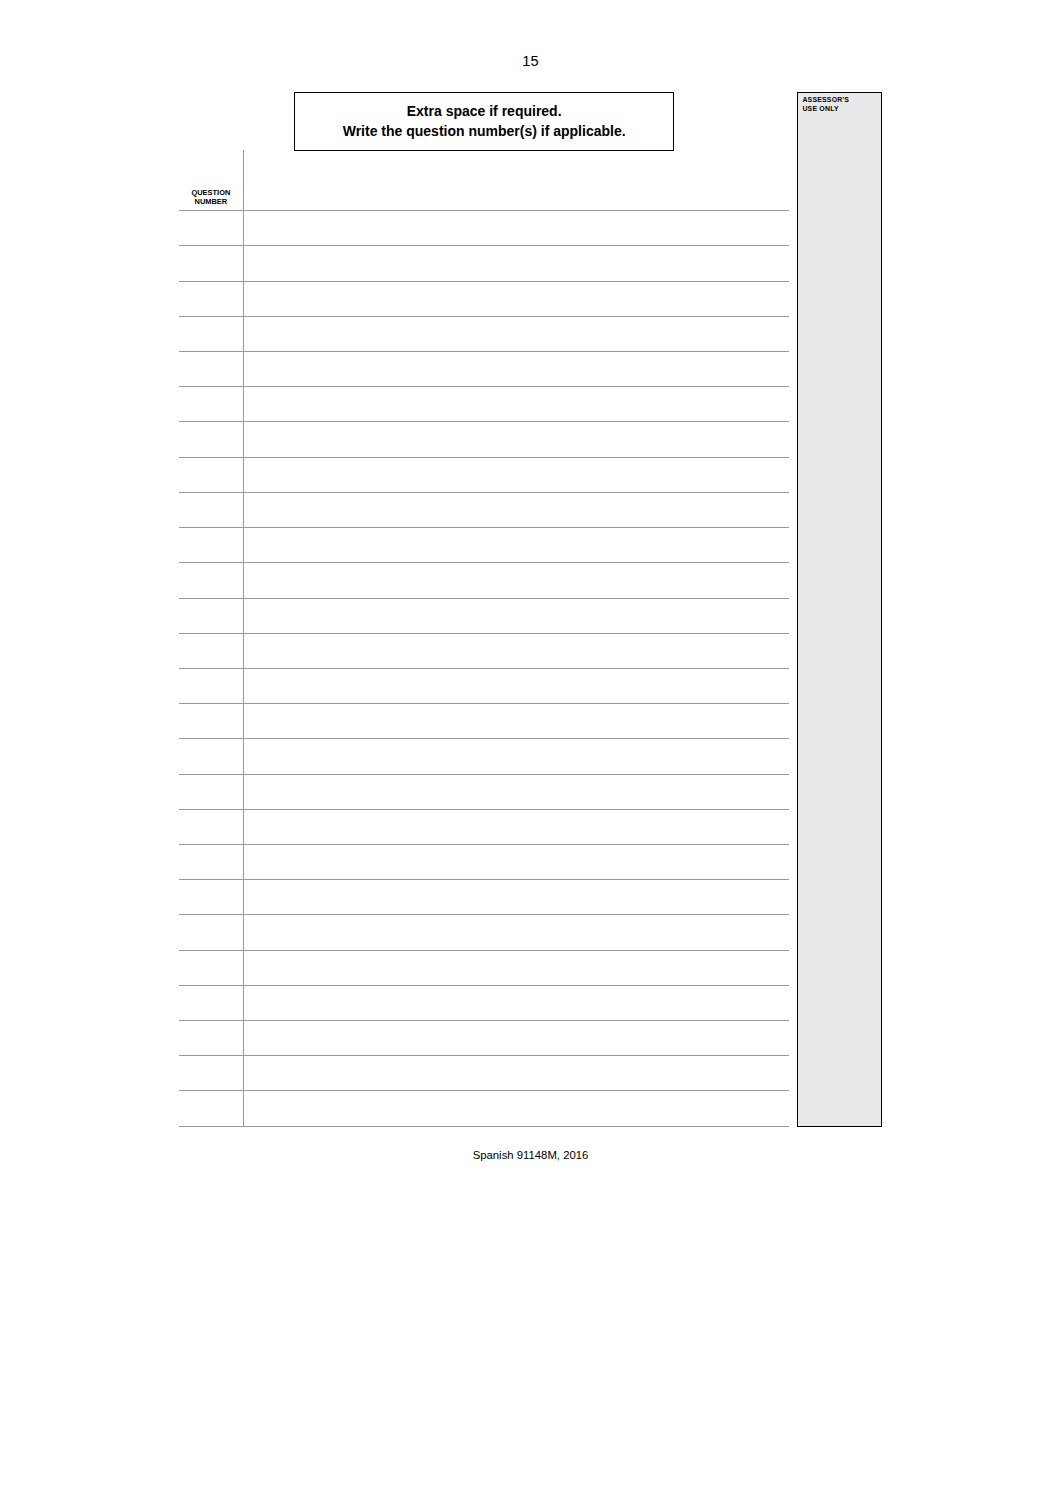15
Extra space if required.
Write the question number(s) if applicable.
| Question Number | |
Assessor's
use only
Spanish 91148M, 2016